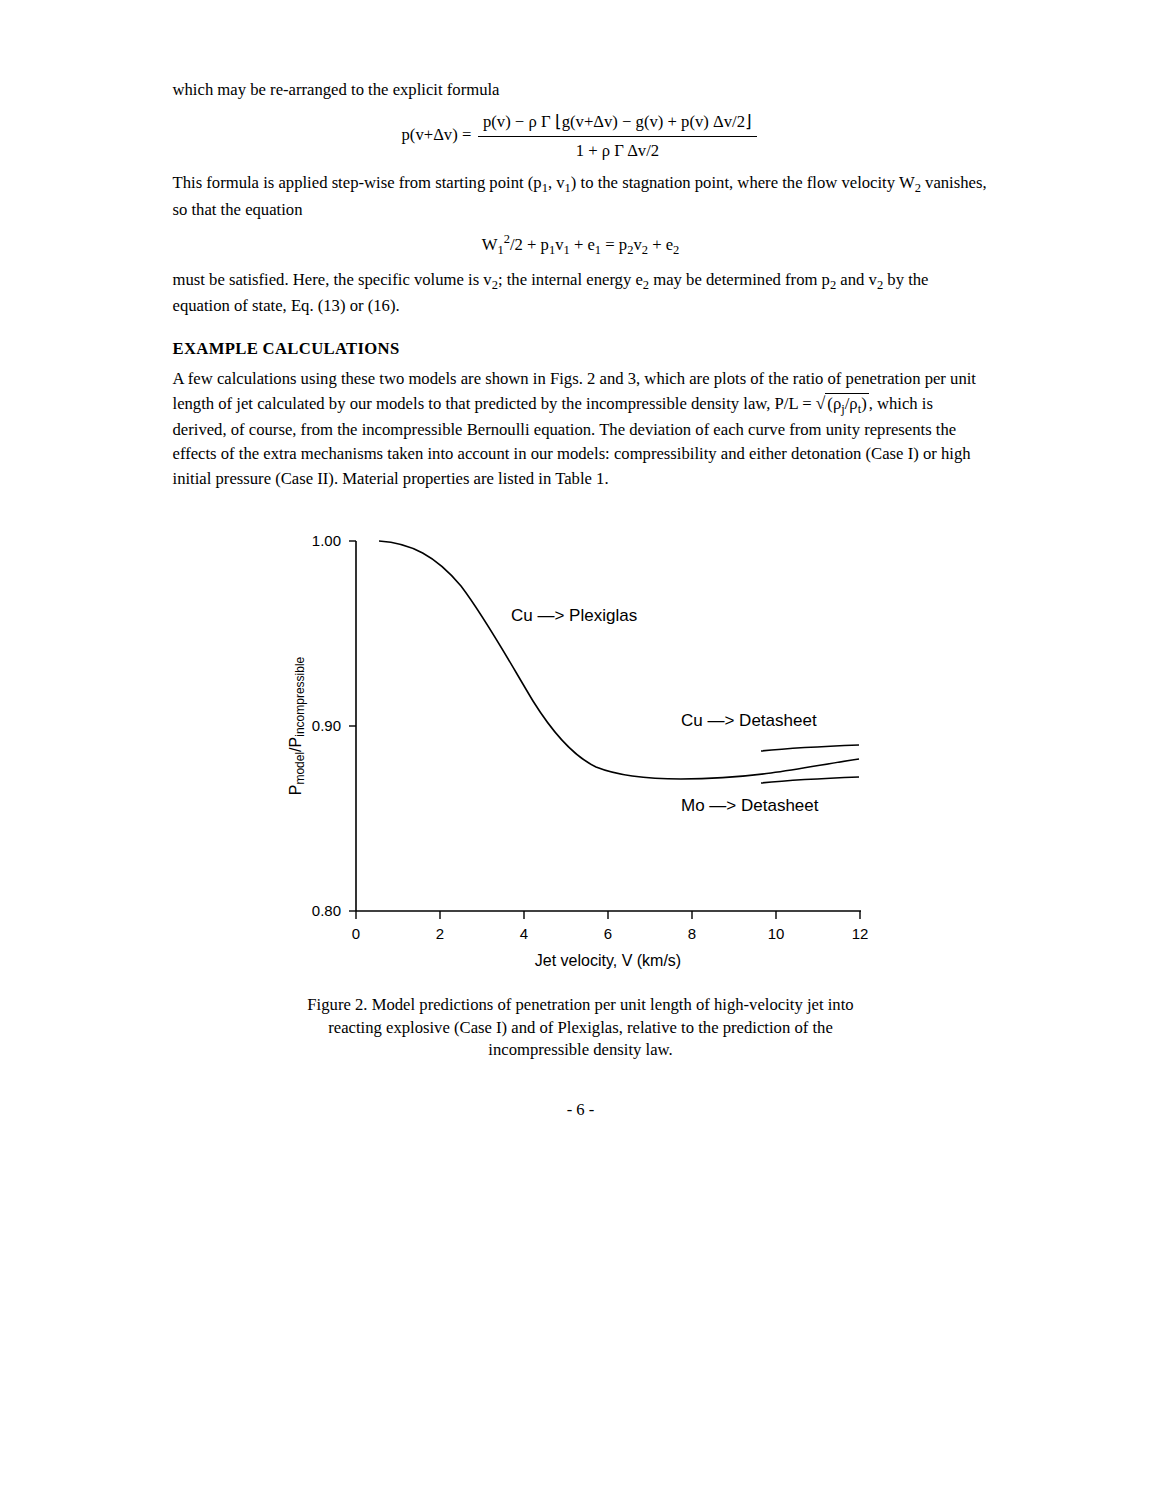which may be re-arranged to the explicit formula
p(v+Δv) = p(v) − ρ Γ ⌊g(v+Δv) − g(v) + p(v) Δv/2⌋ 1 + ρ Γ Δv/2
This formula is applied step-wise from starting point (p1, v1) to the stagnation point, where the flow velocity W2 vanishes, so that the equation
W12/2 + p1v1 + e1 = p2v2 + e2
must be satisfied. Here, the specific volume is v2; the internal energy e2 may be determined from p2 and v2 by the equation of state, Eq. (13) or (16).
EXAMPLE CALCULATIONS
A few calculations using these two models are shown in Figs. 2 and 3, which are plots of the ratio of penetration per unit length of jet calculated by our models to that predicted by the incompressible density law, P/L = √(ρj/ρt), which is derived, of course, from the incompressible Bernoulli equation. The deviation of each curve from unity represents the effects of the extra mechanisms taken into account in our models: compressibility and either detonation (Case I) or high initial pressure (Case II). Material properties are listed in Table 1.
1.00 0.90 0.80 0 2 4 6 8 10 12 Jet velocity, V (km/s) Pmodel/Pincompressible Cu —> Plexiglas Cu —> Detasheet Mo —> Detasheet
Figure 2. Model predictions of penetration per unit length of high-velocity jet into reacting explosive (Case I) and of Plexiglas, relative to the prediction of the incompressible density law.
- 6 -